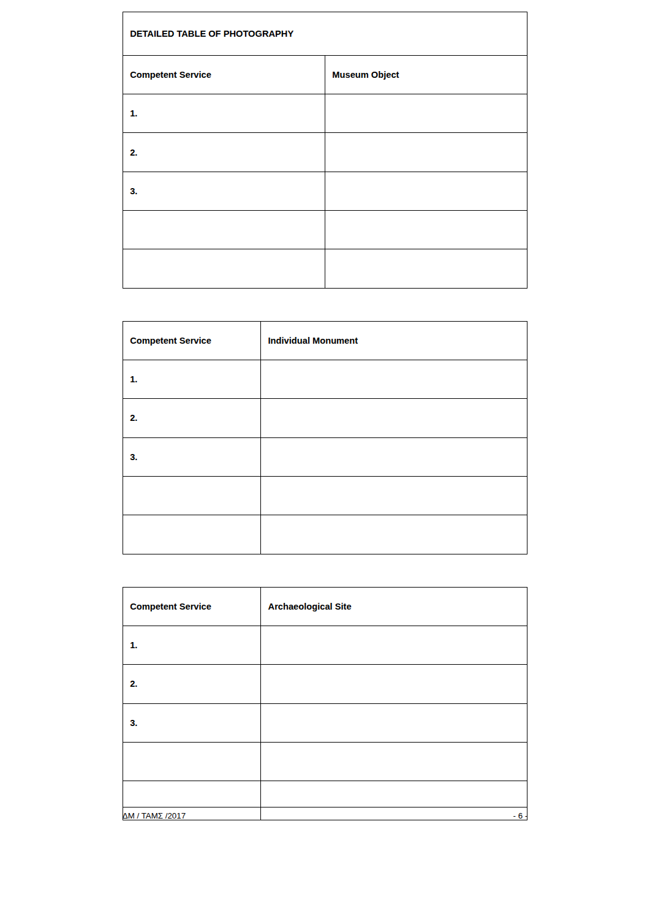| DETAILED TABLE OF PHOTOGRAPHY |
| Competent Service | Museum Object |
| 1. | |
| 2. | |
| 3. | |
| Competent Service | Individual Monument |
| 1. | |
| 2. | |
| 3. | |
| Competent Service | Archaeological Site |
| 1. | |
| 2. | |
| 3. | |
ΔΜ / ΤΑΜΣ /2017 - 6 -